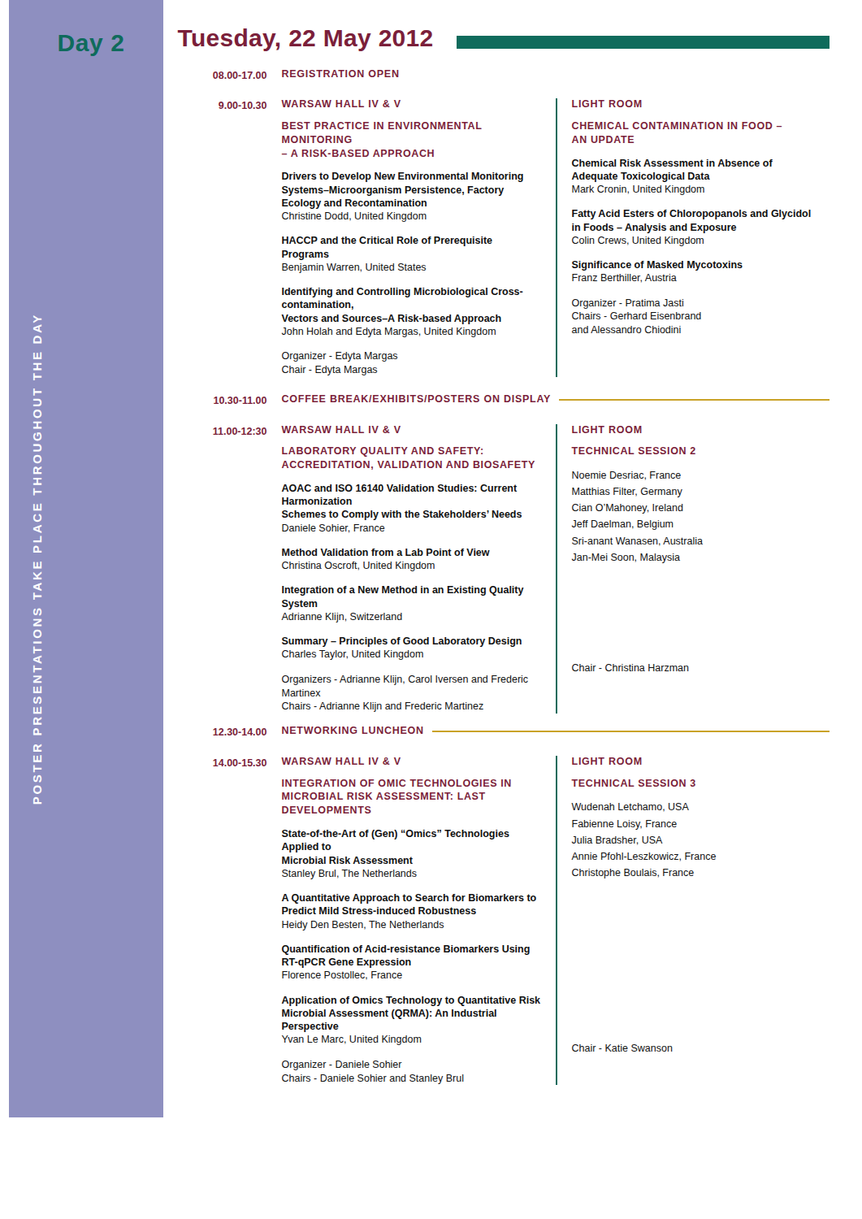Poster Presentations Take Place Throughout the Day
Day 2
Tuesday, 22 May 2012
08.00-17.00
Registration Open
9.00-10.30
Warsaw Hall IV & V
Best Practice in Environmental Monitoring
– A Risk-based Approach
Drivers to Develop New Environmental Monitoring
Systems–Microorganism Persistence, Factory
Ecology and Recontamination
Christine Dodd, United Kingdom
HACCP and the Critical Role of Prerequisite Programs
Benjamin Warren, United States
Identifying and Controlling Microbiological Cross-contamination,
Vectors and Sources–A Risk-based Approach
John Holah and Edyta Margas, United Kingdom
Organizer - Edyta Margas Chair - Edyta Margas
Light Room
Chemical Contamination in Food –
An Update
Chemical Risk Assessment in Absence of
Adequate Toxicological Data
Mark Cronin, United Kingdom
Fatty Acid Esters of Chloropopanols and Glycidol
in Foods – Analysis and Exposure
Colin Crews, United Kingdom
Significance of Masked Mycotoxins
Franz Berthiller, Austria
Organizer - Pratima Jasti Chairs - Gerhard Eisenbrand and Alessandro Chiodini
10.30-11.00
Coffee Break/Exhibits/Posters on Display
11.00-12:30
Warsaw Hall IV & V
Laboratory Quality and Safety:
Accreditation, Validation and Biosafety
AOAC and ISO 16140 Validation Studies: Current Harmonization
Schemes to Comply with the Stakeholders’ Needs
Daniele Sohier, France
Method Validation from a Lab Point of View
Christina Oscroft, United Kingdom
Integration of a New Method in an Existing Quality System
Adrianne Klijn, Switzerland
Summary – Principles of Good Laboratory Design
Charles Taylor, United Kingdom
Organizers - Adrianne Klijn, Carol Iversen and Frederic Martinex Chairs - Adrianne Klijn and Frederic Martinez
Light Room
Technical Session 2
Noemie Desriac, France
Matthias Filter, Germany
Cian O’Mahoney, Ireland
Jeff Daelman, Belgium
Sri-anant Wanasen, Australia
Jan-Mei Soon, Malaysia
Chair - Christina Harzman
12.30-14.00
Networking Luncheon
14.00-15.30
Warsaw Hall IV & V
Integration of omic Technologies in
Microbial Risk Assessment: Last Developments
State-of-the-Art of (Gen) “Omics” Technologies Applied to
Microbial Risk Assessment
Stanley Brul, The Netherlands
A Quantitative Approach to Search for Biomarkers to
Predict Mild Stress-induced Robustness
Heidy Den Besten, The Netherlands
Quantification of Acid-resistance Biomarkers Using
RT-qPCR Gene Expression
Florence Postollec, France
Application of Omics Technology to Quantitative Risk
Microbial Assessment (QRMA): An Industrial Perspective
Yvan Le Marc, United Kingdom
Organizer - Daniele Sohier Chairs - Daniele Sohier and Stanley Brul
Light Room
Technical Session 3
Wudenah Letchamo, USA
Fabienne Loisy, France
Julia Bradsher, USA
Annie Pfohl-Leszkowicz, France
Christophe Boulais, France
Chair - Katie Swanson